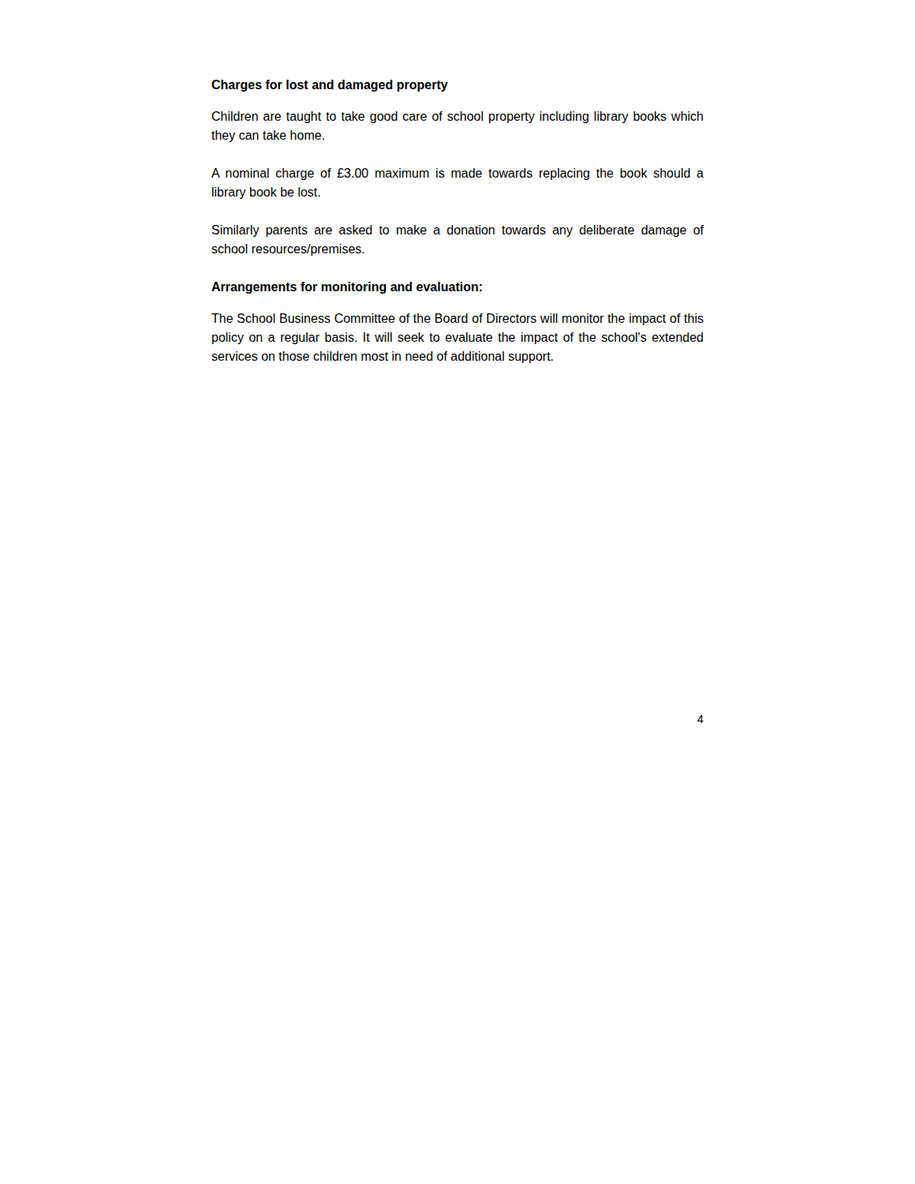Charges for lost and damaged property
Children are taught to take good care of school property including library books which they can take home.
A nominal charge of £3.00 maximum is made towards replacing the book should a library book be lost.
Similarly parents are asked to make a donation towards any deliberate damage of school resources/premises.
Arrangements for monitoring and evaluation:
The School Business Committee of the Board of Directors will monitor the impact of this policy on a regular basis. It will seek to evaluate the impact of the school's extended services on those children most in need of additional support.
4